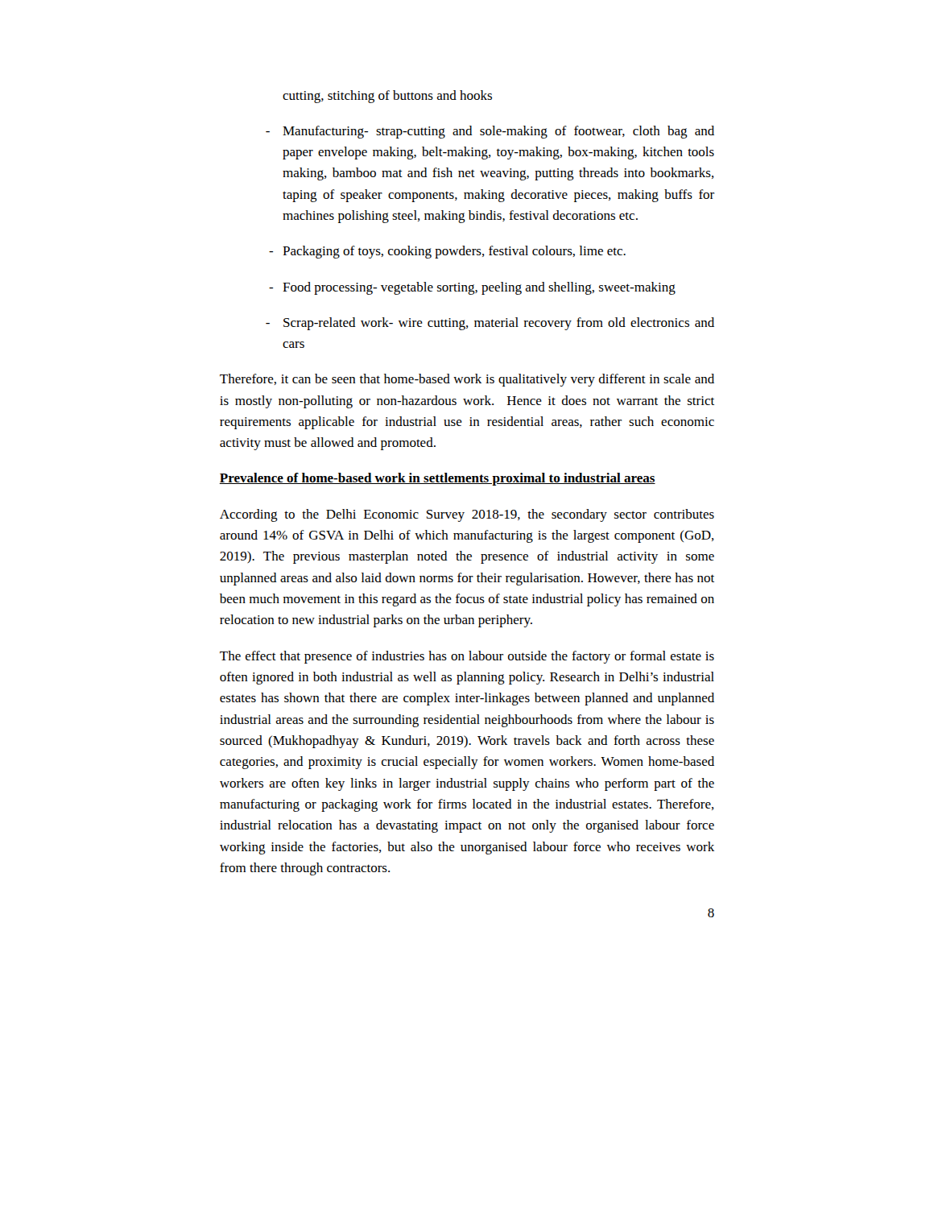cutting, stitching of buttons and hooks
Manufacturing- strap-cutting and sole-making of footwear, cloth bag and paper envelope making, belt-making, toy-making, box-making, kitchen tools making, bamboo mat and fish net weaving, putting threads into bookmarks, taping of speaker components, making decorative pieces, making buffs for machines polishing steel, making bindis, festival decorations etc.
Packaging of toys, cooking powders, festival colours, lime etc.
Food processing- vegetable sorting, peeling and shelling, sweet-making
Scrap-related work- wire cutting, material recovery from old electronics and cars
Therefore, it can be seen that home-based work is qualitatively very different in scale and is mostly non-polluting or non-hazardous work. Hence it does not warrant the strict requirements applicable for industrial use in residential areas, rather such economic activity must be allowed and promoted.
Prevalence of home-based work in settlements proximal to industrial areas
According to the Delhi Economic Survey 2018-19, the secondary sector contributes around 14% of GSVA in Delhi of which manufacturing is the largest component (GoD, 2019). The previous masterplan noted the presence of industrial activity in some unplanned areas and also laid down norms for their regularisation. However, there has not been much movement in this regard as the focus of state industrial policy has remained on relocation to new industrial parks on the urban periphery.
The effect that presence of industries has on labour outside the factory or formal estate is often ignored in both industrial as well as planning policy. Research in Delhi’s industrial estates has shown that there are complex inter-linkages between planned and unplanned industrial areas and the surrounding residential neighbourhoods from where the labour is sourced (Mukhopadhyay & Kunduri, 2019). Work travels back and forth across these categories, and proximity is crucial especially for women workers. Women home-based workers are often key links in larger industrial supply chains who perform part of the manufacturing or packaging work for firms located in the industrial estates. Therefore, industrial relocation has a devastating impact on not only the organised labour force working inside the factories, but also the unorganised labour force who receives work from there through contractors.
8